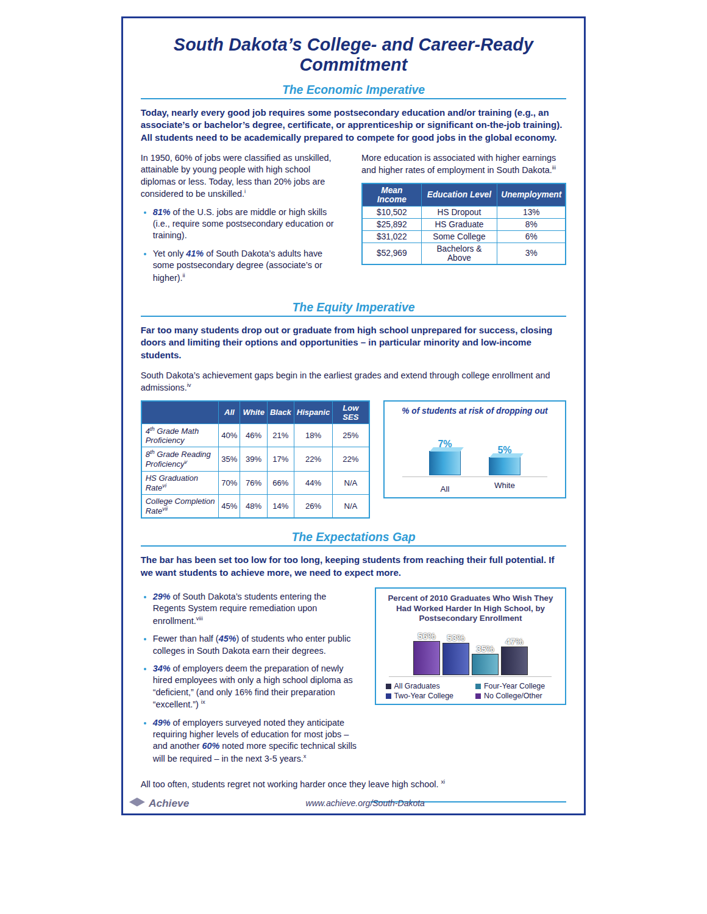South Dakota’s College- and Career-Ready Commitment
The Economic Imperative
Today, nearly every good job requires some postsecondary education and/or training (e.g., an associate’s or bachelor’s degree, certificate, or apprenticeship or significant on-the-job training). All students need to be academically prepared to compete for good jobs in the global economy.
In 1950, 60% of jobs were classified as unskilled, attainable by young people with high school diplomas or less. Today, less than 20% jobs are considered to be unskilled.i
81% of the U.S. jobs are middle or high skills (i.e., require some postsecondary education or training).
Yet only 41% of South Dakota’s adults have some postsecondary degree (associate’s or higher).ii
More education is associated with higher earnings and higher rates of employment in South Dakota.iii
| Mean Income | Education Level | Unemployment |
| --- | --- | --- |
| $10,502 | HS Dropout | 13% |
| $25,892 | HS Graduate | 8% |
| $31,022 | Some College | 6% |
| $52,969 | Bachelors & Above | 3% |
The Equity Imperative
Far too many students drop out or graduate from high school unprepared for success, closing doors and limiting their options and opportunities – in particular minority and low-income students.
South Dakota’s achievement gaps begin in the earliest grades and extend through college enrollment and admissions.iv
| | All | White | Black | Hispanic | Low SES |
| --- | --- | --- | --- | --- | --- |
| 4 th Grade Math Proficiency | 40% | 46% | 21% | 18% | 25% |
| 8 th Grade Reading Proficiency v | 35% | 39% | 17% | 22% | 22% |
| HS Graduation Rate vi | 70% | 76% | 66% | 44% | N/A |
| College Completion Rate vii | 45% | 48% | 14% | 26% | N/A |
% of students at risk of dropping out
7%
5%
All
White
The Expectations Gap
The bar has been set too low for too long, keeping students from reaching their full potential. If we want students to achieve more, we need to expect more.
29% of South Dakota’s students entering the Regents System require remediation upon enrollment.viii
Fewer than half (45%) of students who enter public colleges in South Dakota earn their degrees.
34% of employers deem the preparation of newly hired employees with only a high school diploma as “deficient,” (and only 16% find their preparation “excellent.”) ix
49% of employers surveyed noted they anticipate requiring higher levels of education for most jobs – and another 60% noted more specific technical skills will be required – in the next 3-5 years.x
Percent of 2010 Graduates Who Wish They
Had Worked Harder In High School, by
Postsecondary Enrollment
56%
53%
35%
47%
All Graduates
Four-Year College
Two-Year College
No College/Other
All too often, students regret not working harder once they leave high school. xi
Achieve
www.achieve.org/South-Dakota